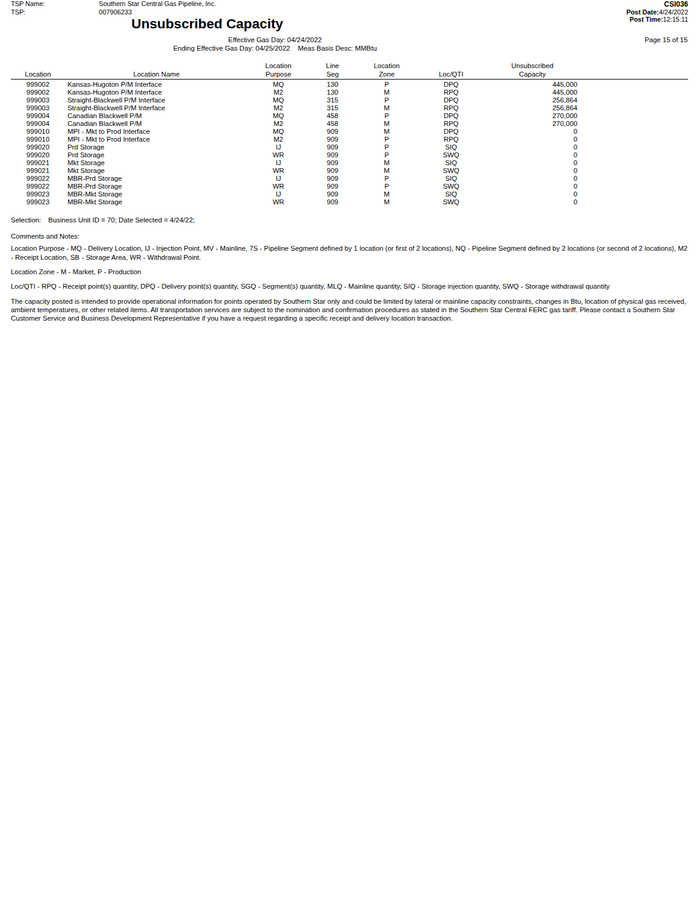| TSP Name: | Southern Star Central Gas Pipeline, Inc. | CSI036 |
| TSP: | 007906233 | / Post Date: / 4/24/2022 / |
| Unsubscribed Capacity | / Post Time: / 12:15:11 / |
| Effective Gas Day: 04/24/2022 | Page 15 of 15 |
| Ending Effective Gas Day: 04/25/2022 Meas Basis Desc: MMBtu | |
| | | Location | Line | Location | | Unsubscribed | |
| --- | --- | --- | --- | --- | --- | --- | --- |
| Location | Location Name | Purpose | Seg | Zone | Loc/QTI | Capacity | |
| 999002 | Kansas-Hugoton P/M Interface | MQ | 130 | P | DPQ | 445,000 | |
| 999002 | Kansas-Hugoton P/M Interface | M2 | 130 | M | RPQ | 445,000 | |
| 999003 | Straight-Blackwell P/M Interface | MQ | 315 | P | DPQ | 256,864 | |
| 999003 | Straight-Blackwell P/M Interface | M2 | 315 | M | RPQ | 256,864 | |
| 999004 | Canadian Blackwell P/M | MQ | 458 | P | DPQ | 270,000 | |
| 999004 | Canadian Blackwell P/M | M2 | 458 | M | RPQ | 270,000 | |
| 999010 | MPI - Mkt to Prod Interface | MQ | 909 | M | DPQ | 0 | |
| 999010 | MPI - Mkt to Prod Interface | M2 | 909 | P | RPQ | 0 | |
| 999020 | Prd Storage | IJ | 909 | P | SIQ | 0 | |
| 999020 | Prd Storage | WR | 909 | P | SWQ | 0 | |
| 999021 | Mkt Storage | IJ | 909 | M | SIQ | 0 | |
| 999021 | Mkt Storage | WR | 909 | M | SWQ | 0 | |
| 999022 | MBR-Prd Storage | IJ | 909 | P | SIQ | 0 | |
| 999022 | MBR-Prd Storage | WR | 909 | P | SWQ | 0 | |
| 999023 | MBR-Mkt Storage | IJ | 909 | M | SIQ | 0 | |
| 999023 | MBR-Mkt Storage | WR | 909 | M | SWQ | 0 | |
Selection: Business Unit ID = 70; Date Selected = 4/24/22;
Comments and Notes:
Location Purpose - MQ - Delivery Location, IJ - Injection Point, MV - Mainline, 7S - Pipeline Segment defined by 1 location (or first of 2 locations), NQ - Pipeline Segment defined by 2 locations (or second of 2 locations), M2 - Receipt Location, SB - Storage Area, WR - Withdrawal Point.
Location Zone - M - Market, P - Production
Loc/QTI - RPQ - Receipt point(s) quantity, DPQ - Delivery point(s) quantity, SGQ - Segment(s) quantity, MLQ - Mainline quantity, SIQ - Storage injection quantity, SWQ - Storage withdrawal quantity
The capacity posted is intended to provide operational information for points operated by Southern Star only and could be limited by lateral or mainline capacity constraints, changes in Btu, location of physical gas received, ambient temperatures, or other related items. All transportation services are subject to the nomination and confirmation procedures as stated in the Southern Star Central FERC gas tariff. Please contact a Southern Star Customer Service and Business Development Representative if you have a request regarding a specific receipt and delivery location transaction.